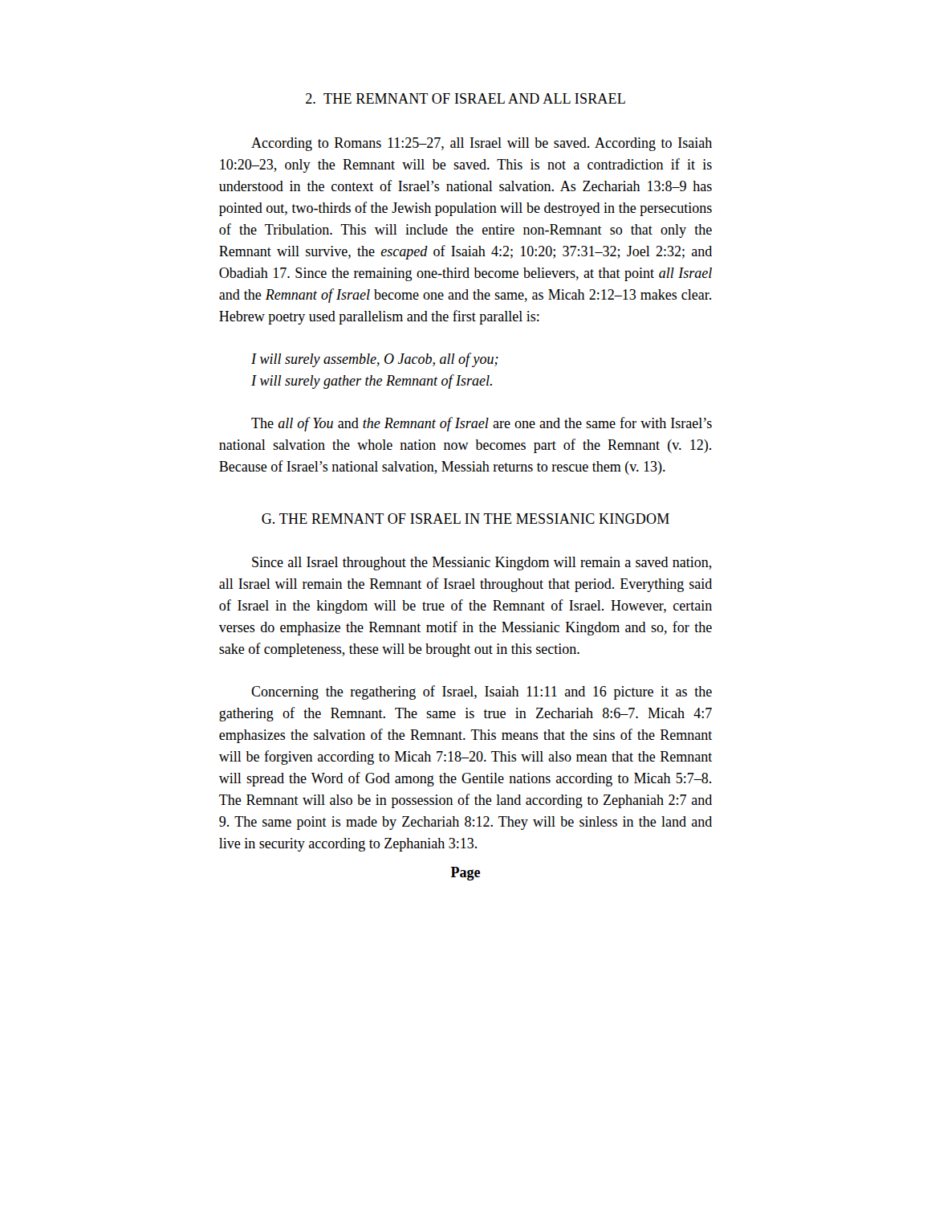2. THE REMNANT OF ISRAEL AND ALL ISRAEL
According to Romans 11:25–27, all Israel will be saved. According to Isaiah 10:20–23, only the Remnant will be saved. This is not a contradiction if it is understood in the context of Israel’s national salvation. As Zechariah 13:8–9 has pointed out, two-thirds of the Jewish population will be destroyed in the persecutions of the Tribulation. This will include the entire non-Remnant so that only the Remnant will survive, the escaped of Isaiah 4:2; 10:20; 37:31–32; Joel 2:32; and Obadiah 17. Since the remaining one-third become believers, at that point all Israel and the Remnant of Israel become one and the same, as Micah 2:12–13 makes clear. Hebrew poetry used parallelism and the first parallel is:
I will surely assemble, O Jacob, all of you; I will surely gather the Remnant of Israel.
The all of You and the Remnant of Israel are one and the same for with Israel’s national salvation the whole nation now becomes part of the Remnant (v. 12). Because of Israel’s national salvation, Messiah returns to rescue them (v. 13).
G. THE REMNANT OF ISRAEL IN THE MESSIANIC KINGDOM
Since all Israel throughout the Messianic Kingdom will remain a saved nation, all Israel will remain the Remnant of Israel throughout that period. Everything said of Israel in the kingdom will be true of the Remnant of Israel. However, certain verses do emphasize the Remnant motif in the Messianic Kingdom and so, for the sake of completeness, these will be brought out in this section.
Concerning the regathering of Israel, Isaiah 11:11 and 16 picture it as the gathering of the Remnant. The same is true in Zechariah 8:6–7. Micah 4:7 emphasizes the salvation of the Remnant. This means that the sins of the Remnant will be forgiven according to Micah 7:18–20. This will also mean that the Remnant will spread the Word of God among the Gentile nations according to Micah 5:7–8. The Remnant will also be in possession of the land according to Zephaniah 2:7 and 9. The same point is made by Zechariah 8:12. They will be sinless in the land and live in security according to Zephaniah 3:13.
Page